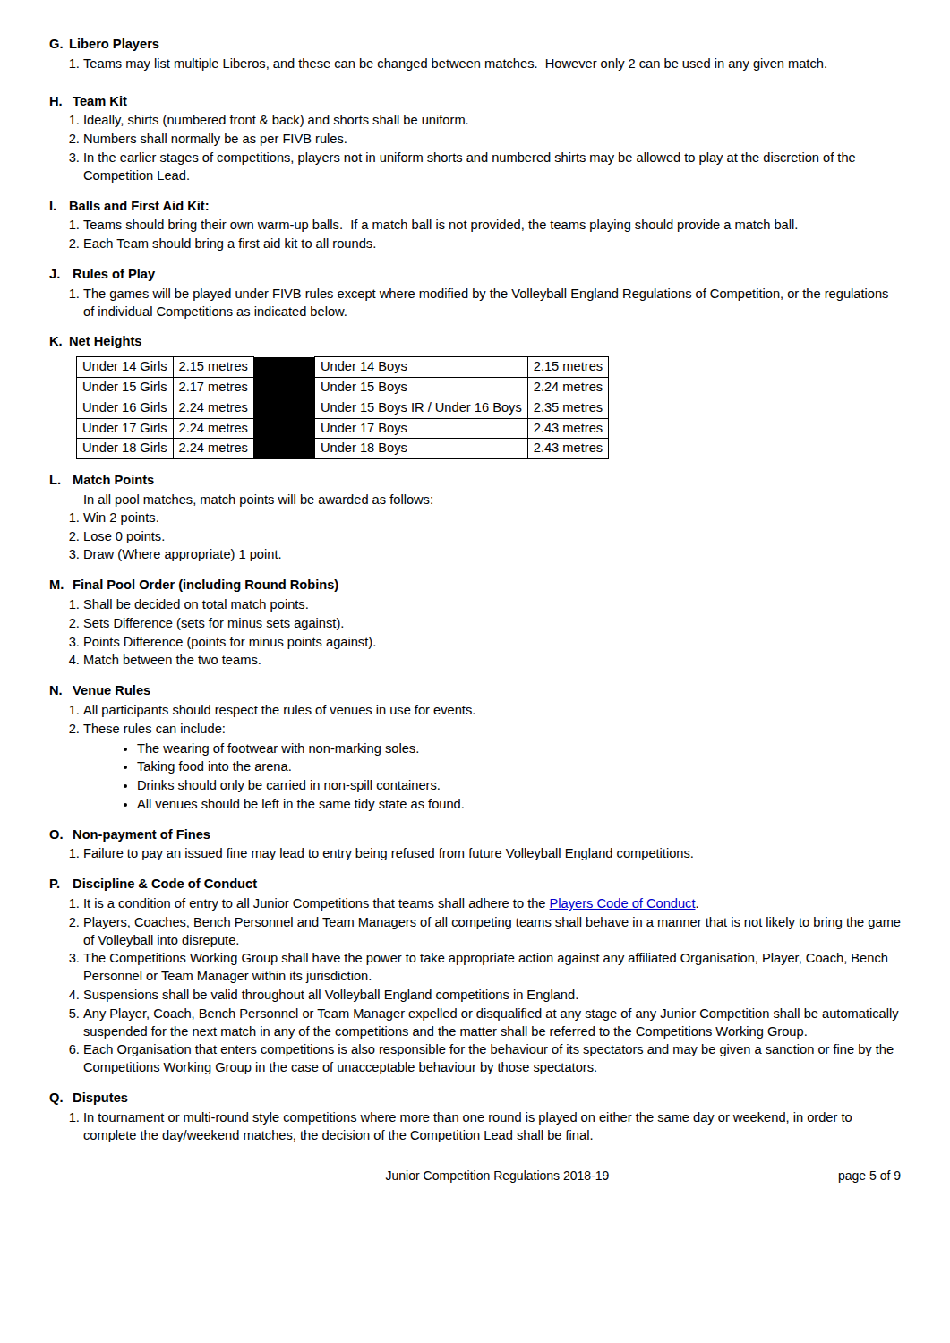G.
Libero Players
Teams may list multiple Liberos, and these can be changed between matches. However only 2 can be used in any given match.
H.
Team Kit
Ideally, shirts (numbered front & back) and shorts shall be uniform.
Numbers shall normally be as per FIVB rules.
In the earlier stages of competitions, players not in uniform shorts and numbered shirts may be allowed to play at the discretion of the Competition Lead.
I.
Balls and First Aid Kit:
Teams should bring their own warm-up balls. If a match ball is not provided, the teams playing should provide a match ball.
Each Team should bring a first aid kit to all rounds.
J.
Rules of Play
The games will be played under FIVB rules except where modified by the Volleyball England Regulations of Competition, or the regulations of individual Competitions as indicated below.
K.
Net Heights
| Under 14 Girls | 2.15 metres | | Under 14 Boys | 2.15 metres |
| Under 15 Girls | 2.17 metres | | Under 15 Boys | 2.24 metres |
| Under 16 Girls | 2.24 metres | | Under 15 Boys IR / Under 16 Boys | 2.35 metres |
| Under 17 Girls | 2.24 metres | | Under 17 Boys | 2.43 metres |
| Under 18 Girls | 2.24 metres | | Under 18 Boys | 2.43 metres |
L.
Match Points
In all pool matches, match points will be awarded as follows:
Win 2 points.
Lose 0 points.
Draw (Where appropriate) 1 point.
M.
Final Pool Order (including Round Robins)
Shall be decided on total match points.
Sets Difference (sets for minus sets against).
Points Difference (points for minus points against).
Match between the two teams.
N.
Venue Rules
All participants should respect the rules of venues in use for events.
These rules can include:
The wearing of footwear with non-marking soles.
Taking food into the arena.
Drinks should only be carried in non-spill containers.
All venues should be left in the same tidy state as found.
O.
Non-payment of Fines
Failure to pay an issued fine may lead to entry being refused from future Volleyball England competitions.
P.
Discipline & Code of Conduct
It is a condition of entry to all Junior Competitions that teams shall adhere to the Players Code of Conduct.
Players, Coaches, Bench Personnel and Team Managers of all competing teams shall behave in a manner that is not likely to bring the game of Volleyball into disrepute.
The Competitions Working Group shall have the power to take appropriate action against any affiliated Organisation, Player, Coach, Bench Personnel or Team Manager within its jurisdiction.
Suspensions shall be valid throughout all Volleyball England competitions in England.
Any Player, Coach, Bench Personnel or Team Manager expelled or disqualified at any stage of any Junior Competition shall be automatically suspended for the next match in any of the competitions and the matter shall be referred to the Competitions Working Group.
Each Organisation that enters competitions is also responsible for the behaviour of its spectators and may be given a sanction or fine by the Competitions Working Group in the case of unacceptable behaviour by those spectators.
Q.
Disputes
In tournament or multi-round style competitions where more than one round is played on either the same day or weekend, in order to complete the day/weekend matches, the decision of the Competition Lead shall be final.
Junior Competition Regulations 2018-19
page 5 of 9